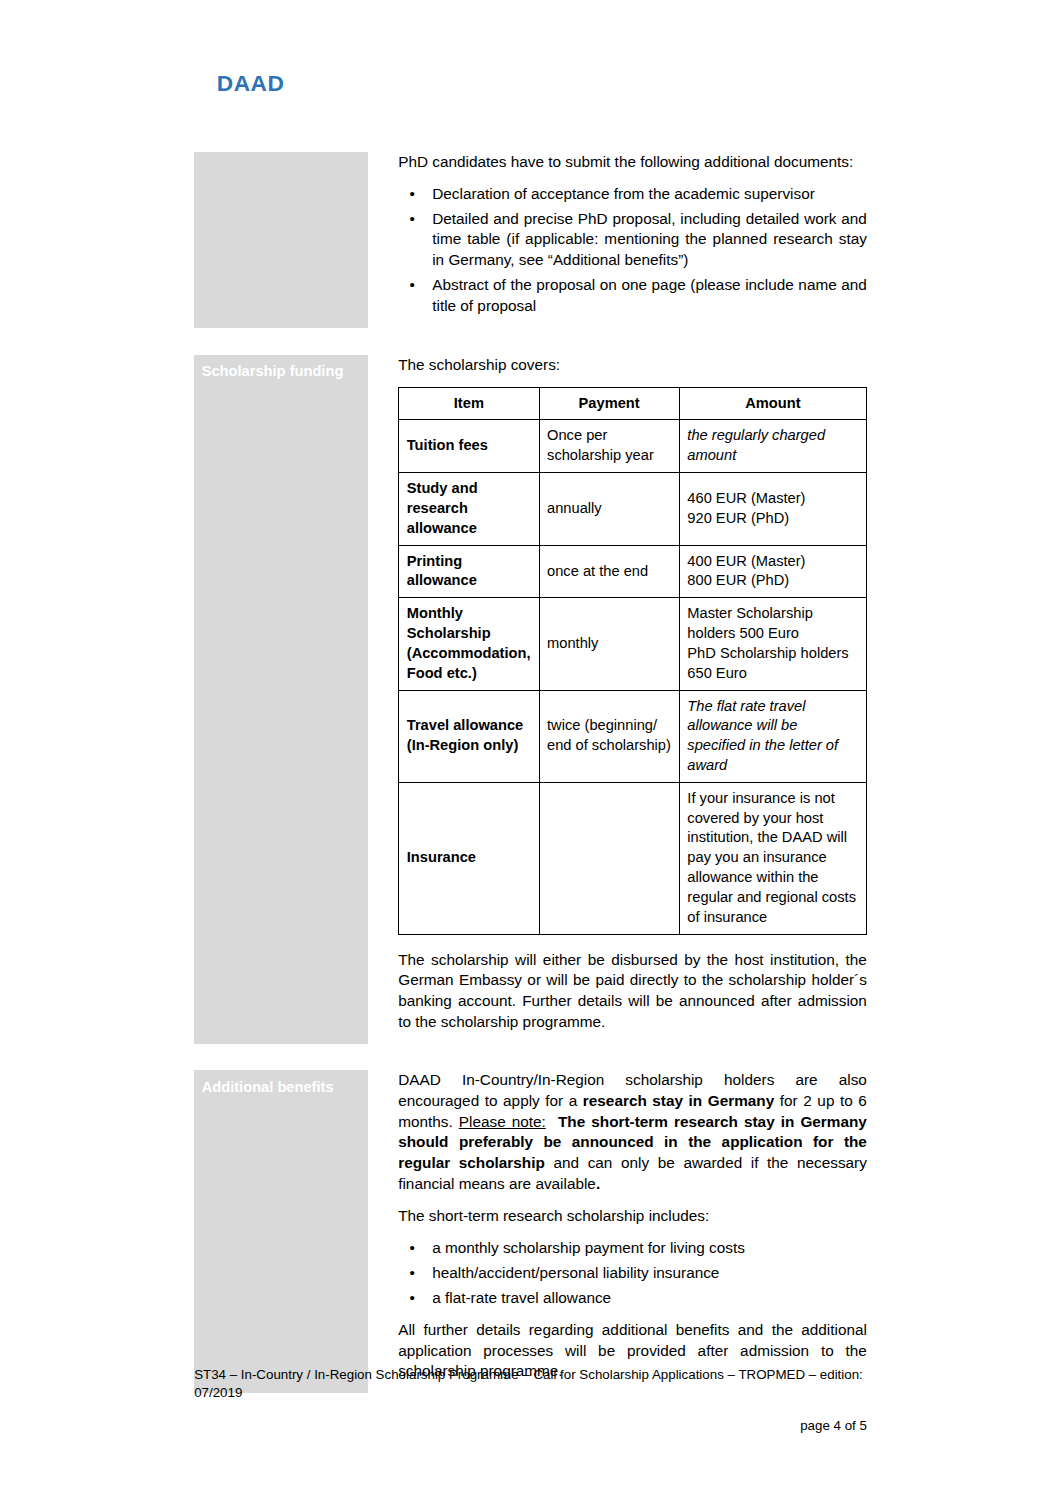DAAD
PhD candidates have to submit the following additional documents:
Declaration of acceptance from the academic supervisor
Detailed and precise PhD proposal, including detailed work and time table (if applicable: mentioning the planned research stay in Germany, see “Additional benefits”)
Abstract of the proposal on one page (please include name and title of proposal
Scholarship funding
The scholarship covers:
| Item | Payment | Amount |
| --- | --- | --- |
| Tuition fees | Once per scholarship year | the regularly charged amount |
| Study and research allowance | annually | 460 EUR (Master) 920 EUR (PhD) |
| Printing allowance | once at the end | 400 EUR (Master) 800 EUR (PhD) |
| Monthly Scholarship (Accommodation, Food etc.) | monthly | Master Scholarship holders 500 Euro PhD Scholarship holders 650 Euro |
| Travel allowance (In-Region only) | twice (beginning/ end of scholarship) | The flat rate travel allowance will be specified in the letter of award |
| Insurance | | If your insurance is not covered by your host institution, the DAAD will pay you an insurance allowance within the regular and regional costs of insurance |
The scholarship will either be disbursed by the host institution, the German Embassy or will be paid directly to the scholarship holder´s banking account. Further details will be announced after admission to the scholarship programme.
Additional benefits
DAAD In-Country/In-Region scholarship holders are also encouraged to apply for a research stay in Germany for 2 up to 6 months. Please note: The short-term research stay in Germany should preferably be announced in the application for the regular scholarship and can only be awarded if the necessary financial means are available.
The short-term research scholarship includes:
a monthly scholarship payment for living costs
health/accident/personal liability insurance
a flat-rate travel allowance
All further details regarding additional benefits and the additional application processes will be provided after admission to the scholarship programme.
ST34 – In-Country / In-Region Scholarship Programme – Call for Scholarship Applications – TROPMED – edition: 07/2019
page 4 of 5